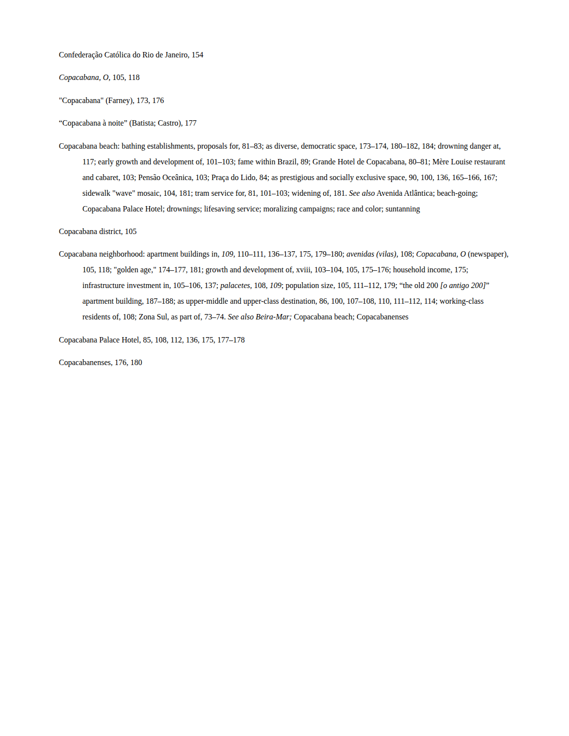Confederação Católica do Rio de Janeiro, 154
Copacabana, O, 105, 118
"Copacabana" (Farney), 173, 176
“Copacabana à noite” (Batista; Castro), 177
Copacabana beach: bathing establishments, proposals for, 81–83; as diverse, democratic space, 173–174, 180–182, 184; drowning danger at, 117; early growth and development of, 101–103; fame within Brazil, 89; Grande Hotel de Copacabana, 80–81; Mère Louise restaurant and cabaret, 103; Pensão Oceânica, 103; Praça do Lido, 84; as prestigious and socially exclusive space, 90, 100, 136, 165–166, 167; sidewalk "wave" mosaic, 104, 181; tram service for, 81, 101–103; widening of, 181. See also Avenida Atlântica; beach-going; Copacabana Palace Hotel; drownings; lifesaving service; moralizing campaigns; race and color; suntanning
Copacabana district, 105
Copacabana neighborhood: apartment buildings in, 109, 110–111, 136–137, 175, 179–180; avenidas (vilas), 108; Copacabana, O (newspaper), 105, 118; "golden age," 174–177, 181; growth and development of, xviii, 103–104, 105, 175–176; household income, 175; infrastructure investment in, 105–106, 137; palacetes, 108, 109; population size, 105, 111–112, 179; “the old 200 [o antigo 200]” apartment building, 187–188; as upper-middle and upper-class destination, 86, 100, 107–108, 110, 111–112, 114; working-class residents of, 108; Zona Sul, as part of, 73–74. See also Beira-Mar; Copacabana beach; Copacabanenses
Copacabana Palace Hotel, 85, 108, 112, 136, 175, 177–178
Copacabanenses, 176, 180